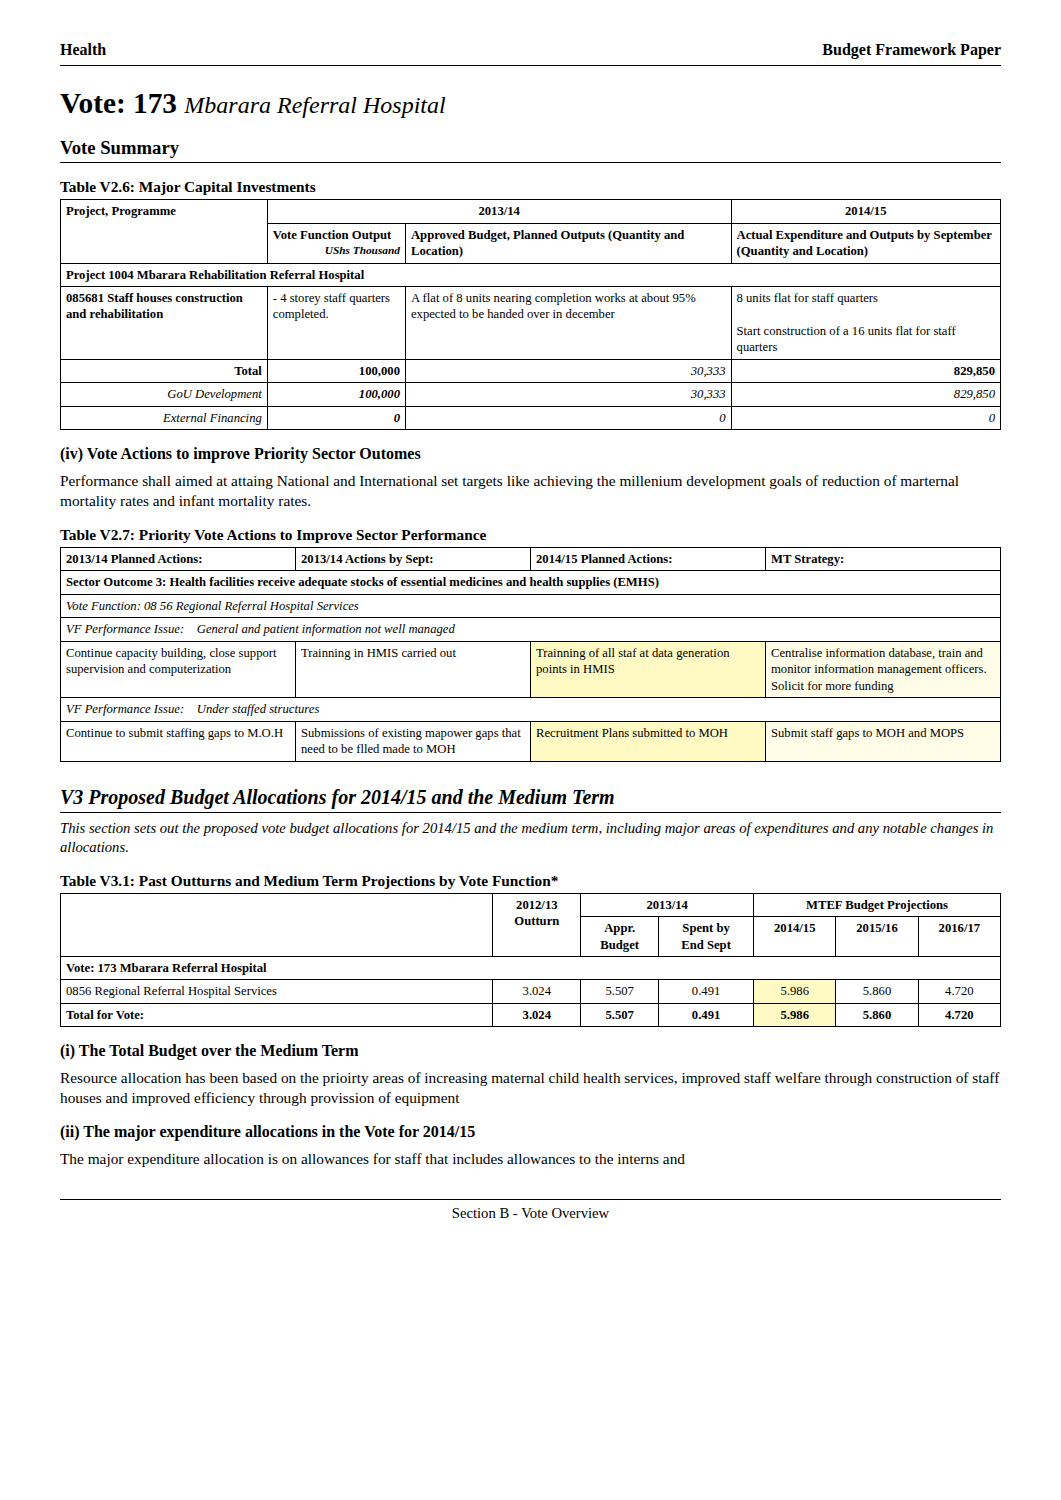Health Budget Framework Paper
Vote: 173 Mbarara Referral Hospital
Vote Summary
Table V2.6: Major Capital Investments
| Project, Programme | 2013/14 | 2014/15 |
| --- | --- | --- |
| Vote Function Output UShs Thousand | Approved Budget, Planned Outputs (Quantity and Location) | Actual Expenditure and Outputs by September (Quantity and Location) |
| Project 1004 Mbarara Rehabilitation Referral Hospital |
| 085681 Staff houses construction and rehabilitation | - 4 storey staff quarters completed. | A flat of 8 units nearing completion works at about 95% expected to be handed over in december | 8 units flat for staff quarters Start construction of a 16 units flat for staff quarters |
| Total | 100,000 | 30,333 | 829,850 |
| GoU Development | 100,000 | 30,333 | 829,850 |
| External Financing | 0 | 0 | 0 |
(iv) Vote Actions to improve Priority Sector Outomes
Performance shall aimed at attaing National and International set targets like achieving the millenium development goals of reduction of marternal mortality rates and infant mortality rates.
Table V2.7: Priority Vote Actions to Improve Sector Performance
| 2013/14 Planned Actions: | 2013/14 Actions by Sept: | 2014/15 Planned Actions: | MT Strategy: |
| --- | --- | --- | --- |
| Sector Outcome 3: Health facilities receive adequate stocks of essential medicines and health supplies (EMHS) |
| Vote Function: 08 56 Regional Referral Hospital Services |
| VF Performance Issue: General and patient information not well managed |
| Continue capacity building, close support supervision and computerization | Trainning in HMIS carried out | Trainning of all staf at data generation points in HMIS | Centralise information database, train and monitor information management officers. Solicit for more funding |
| VF Performance Issue: Under staffed structures |
| Continue to submit staffing gaps to M.O.H | Submissions of existing mapower gaps that need to be flled made to MOH | Recruitment Plans submitted to MOH | Submit staff gaps to MOH and MOPS |
V3 Proposed Budget Allocations for 2014/15 and the Medium Term
This section sets out the proposed vote budget allocations for 2014/15 and the medium term, including major areas of expenditures and any notable changes in allocations.
Table V3.1: Past Outturns and Medium Term Projections by Vote Function*
| | 2012/13 Outturn | 2013/14 | MTEF Budget Projections |
| --- | --- | --- | --- |
| Appr. Budget | Spent by End Sept | 2014/15 | 2015/16 | 2016/17 |
| Vote: 173 Mbarara Referral Hospital |
| 0856 Regional Referral Hospital Services | 3.024 | 5.507 | 0.491 | 5.986 | 5.860 | 4.720 |
| Total for Vote: | 3.024 | 5.507 | 0.491 | 5.986 | 5.860 | 4.720 |
(i) The Total Budget over the Medium Term
Resource allocation has been based on the prioirty areas of increasing maternal child health services, improved staff welfare through construction of staff houses and improved efficiency through provission of equipment
(ii) The major expenditure allocations in the Vote for 2014/15
The major expenditure allocation is on allowances for staff that includes allowances to the interns and
Section B - Vote Overview